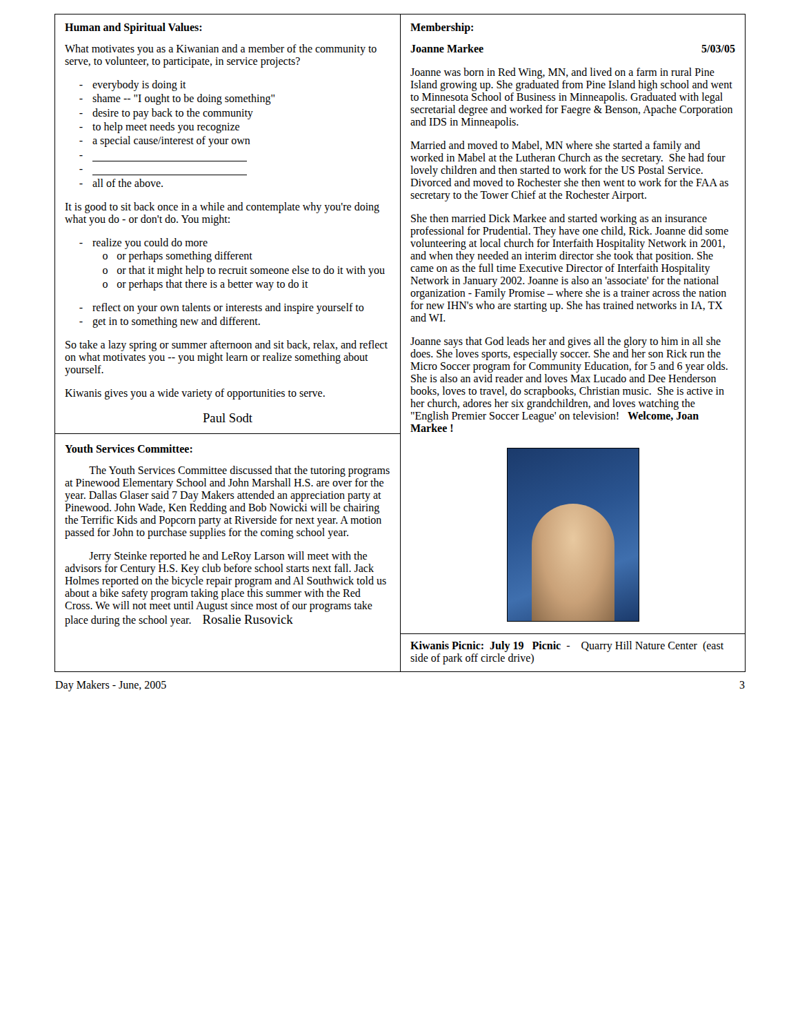Human and Spiritual Values:
What motivates you as a Kiwanian and a member of the community to serve, to volunteer, to participate, in service projects?
everybody is doing it
shame -- "I ought to be doing something"
desire to pay back to the community
to help meet needs you recognize
a special cause/interest of your own
all of the above.
It is good to sit back once in a while and contemplate why you're doing what you do - or don't do. You might:
realize you could do more
or perhaps something different
or that it might help to recruit someone else to do it with you
or perhaps that there is a better way to do it
reflect on your own talents or interests and inspire yourself to
get in to something new and different.
So take a lazy spring or summer afternoon and sit back, relax, and reflect on what motivates you -- you might learn or realize something about yourself.
Kiwanis gives you a wide variety of opportunities to serve.
Paul Sodt
Youth Services Committee:
The Youth Services Committee discussed that the tutoring programs at Pinewood Elementary School and John Marshall H.S. are over for the year. Dallas Glaser said 7 Day Makers attended an appreciation party at Pinewood. John Wade, Ken Redding and Bob Nowicki will be chairing the Terrific Kids and Popcorn party at Riverside for next year. A motion passed for John to purchase supplies for the coming school year.
Jerry Steinke reported he and LeRoy Larson will meet with the advisors for Century H.S. Key club before school starts next fall. Jack Holmes reported on the bicycle repair program and Al Southwick told us about a bike safety program taking place this summer with the Red Cross. We will not meet until August since most of our programs take place during the school year. Rosalie Rusovick
Membership:
Joanne Markee 5/03/05
Joanne was born in Red Wing, MN, and lived on a farm in rural Pine Island growing up. She graduated from Pine Island high school and went to Minnesota School of Business in Minneapolis. Graduated with legal secretarial degree and worked for Faegre & Benson, Apache Corporation and IDS in Minneapolis.
Married and moved to Mabel, MN where she started a family and worked in Mabel at the Lutheran Church as the secretary. She had four lovely children and then started to work for the US Postal Service. Divorced and moved to Rochester she then went to work for the FAA as secretary to the Tower Chief at the Rochester Airport.
She then married Dick Markee and started working as an insurance professional for Prudential. They have one child, Rick. Joanne did some volunteering at local church for Interfaith Hospitality Network in 2001, and when they needed an interim director she took that position. She came on as the full time Executive Director of Interfaith Hospitality Network in January 2002. Joanne is also an 'associate' for the national organization - Family Promise – where she is a trainer across the nation for new IHN's who are starting up. She has trained networks in IA, TX and WI.
Joanne says that God leads her and gives all the glory to him in all she does. She loves sports, especially soccer. She and her son Rick run the Micro Soccer program for Community Education, for 5 and 6 year olds. She is also an avid reader and loves Max Lucado and Dee Henderson books, loves to travel, do scrapbooks, Christian music. She is active in her church, adores her six grandchildren, and loves watching the "English Premier Soccer League' on television! Welcome, Joan Markee !
Kiwanis Picnic: July 19 Picnic - Quarry Hill Nature Center (east side of park off circle drive)
Day Makers - June, 2005 3